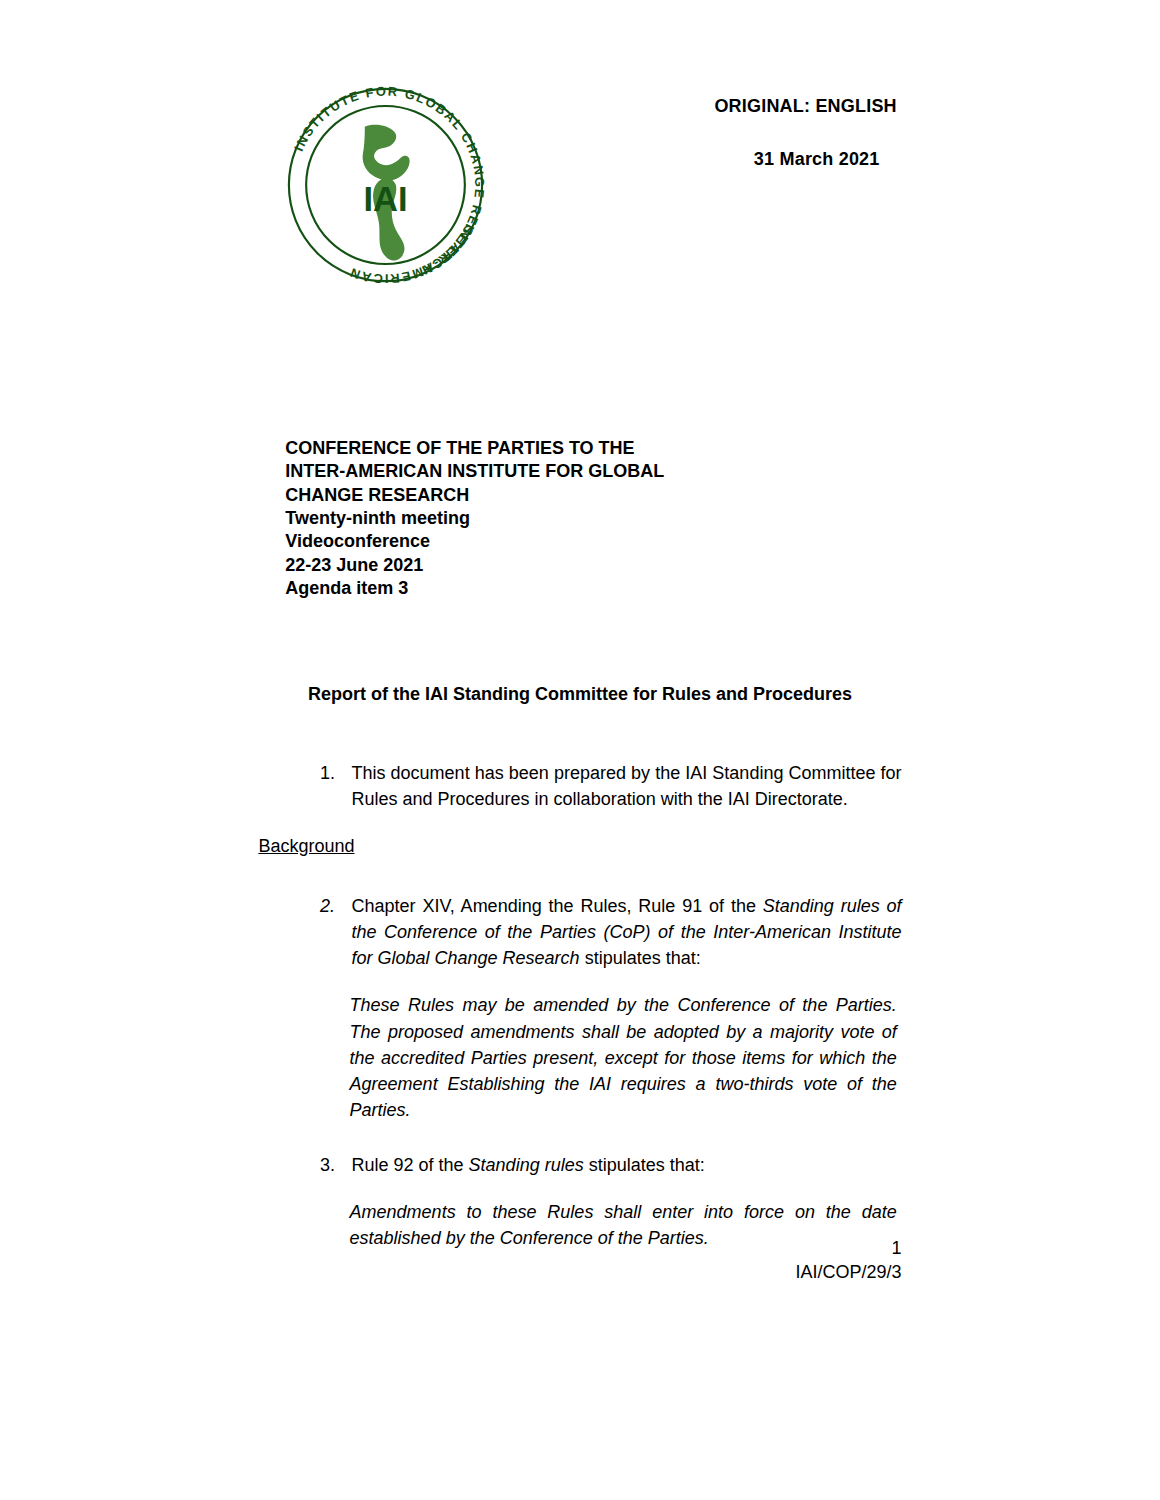ORIGINAL: ENGLISH
31 March 2021
CONFERENCE OF THE PARTIES TO THE
INTER-AMERICAN INSTITUTE FOR GLOBAL
CHANGE RESEARCH
Twenty-ninth meeting
Videoconference
22-23 June 2021
Agenda item 3
Report of the IAI Standing Committee for Rules and Procedures
This document has been prepared by the IAI Standing Committee for Rules and Procedures in collaboration with the IAI Directorate.
Background
Chapter XIV, Amending the Rules, Rule 91 of the Standing rules of the Conference of the Parties (CoP) of the Inter-American Institute for Global Change Research stipulates that:
These Rules may be amended by the Conference of the Parties. The proposed amendments shall be adopted by a majority vote of the accredited Parties present, except for those items for which the Agreement Establishing the IAI requires a two-thirds vote of the Parties.
Rule 92 of the Standing rules stipulates that:
Amendments to these Rules shall enter into force on the date established by the Conference of the Parties.
1
IAI/COP/29/3